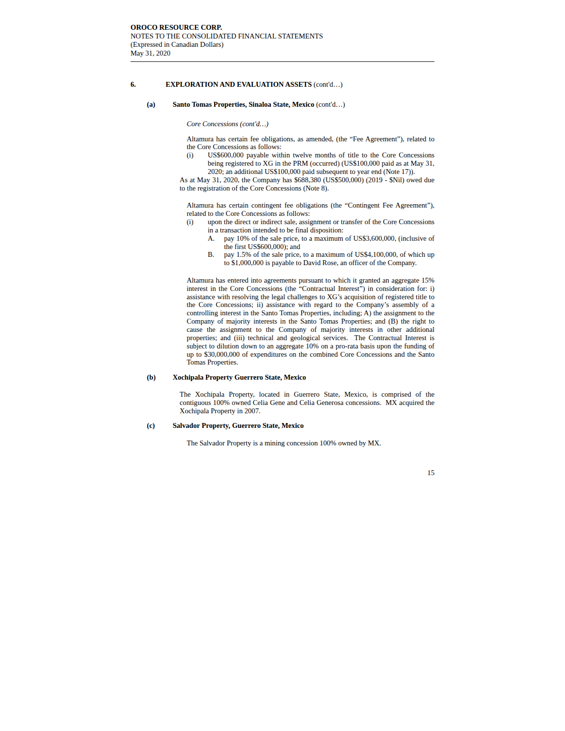OROCO RESOURCE CORP.
NOTES TO THE CONSOLIDATED FINANCIAL STATEMENTS
(Expressed in Canadian Dollars)
May 31, 2020
6.
EXPLORATION AND EVALUATION ASSETS (cont'd…)
(a)
Santo Tomas Properties, Sinaloa State, Mexico (cont'd…)
Core Concessions (cont'd…)
Altamura has certain fee obligations, as amended, (the “Fee Agreement”), related to the Core Concessions as follows:
(i)
US$600,000 payable within twelve months of title to the Core Concessions being registered to XG in the PRM (occurred) (US$100,000 paid as at May 31, 2020; an additional US$100,000 paid subsequent to year end (Note 17)).
As at May 31, 2020, the Company has $688,380 (US$500,000) (2019 - $Nil) owed due to the registration of the Core Concessions (Note 8).
Altamura has certain contingent fee obligations (the “Contingent Fee Agreement”), related to the Core Concessions as follows:
(i)
upon the direct or indirect sale, assignment or transfer of the Core Concessions in a transaction intended to be final disposition:
A.
pay 10% of the sale price, to a maximum of US$3,600,000, (inclusive of the first US$600,000); and
B.
pay 1.5% of the sale price, to a maximum of US$4,100,000, of which up to $1,000,000 is payable to David Rose, an officer of the Company.
Altamura has entered into agreements pursuant to which it granted an aggregate 15% interest in the Core Concessions (the “Contractual Interest”) in consideration for: i) assistance with resolving the legal challenges to XG’s acquisition of registered title to the Core Concessions; ii) assistance with regard to the Company’s assembly of a controlling interest in the Santo Tomas Properties, including; A) the assignment to the Company of majority interests in the Santo Tomas Properties; and (B) the right to cause the assignment to the Company of majority interests in other additional properties; and (iii) technical and geological services. The Contractual Interest is subject to dilution down to an aggregate 10% on a pro-rata basis upon the funding of up to $30,000,000 of expenditures on the combined Core Concessions and the Santo Tomas Properties.
(b)
Xochipala Property Guerrero State, Mexico
The Xochipala Property, located in Guerrero State, Mexico, is comprised of the contiguous 100% owned Celia Gene and Celia Generosa concessions. MX acquired the Xochipala Property in 2007.
(c)
Salvador Property, Guerrero State, Mexico
The Salvador Property is a mining concession 100% owned by MX.
15